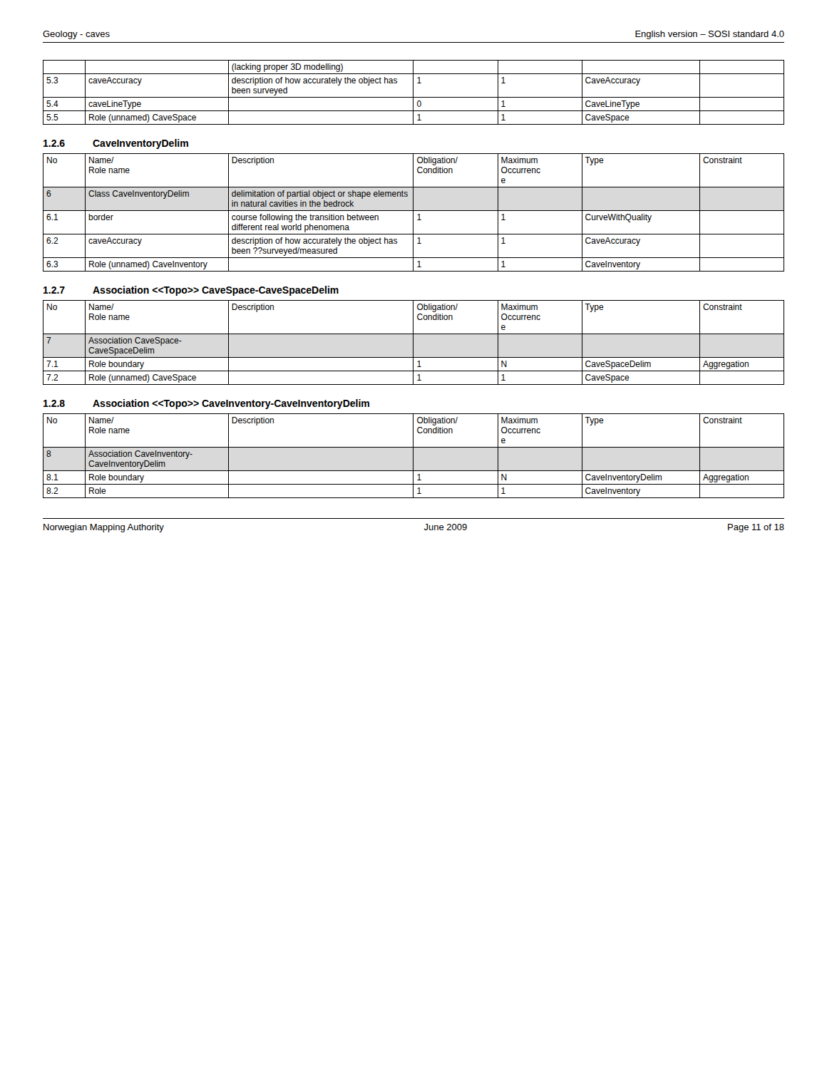Geology - caves
English version – SOSI standard 4.0
| | | (lacking proper 3D modelling) | | | | |
| 5.3 | caveAccuracy | description of how accurately the object has been surveyed | 1 | 1 | CaveAccuracy | |
| 5.4 | caveLineType | | 0 | 1 | CaveLineType | |
| 5.5 | Role (unnamed) CaveSpace | | 1 | 1 | CaveSpace | |
1.2.6 CaveInventoryDelim
| No | Name/ Role name | Description | Obligation/ Condition | Maximum Occurrenc e | Type | Constraint |
| --- | --- | --- | --- | --- | --- | --- |
| 6 | Class CaveInventoryDelim | delimitation of partial object or shape elements in natural cavities in the bedrock | | | | |
| 6.1 | border | course following the transition between different real world phenomena | 1 | 1 | CurveWithQuality | |
| 6.2 | caveAccuracy | description of how accurately the object has been ??surveyed/measured | 1 | 1 | CaveAccuracy | |
| 6.3 | Role (unnamed) CaveInventory | | 1 | 1 | CaveInventory | |
1.2.7 Association <<Topo>> CaveSpace-CaveSpaceDelim
| No | Name/ Role name | Description | Obligation/ Condition | Maximum Occurrenc e | Type | Constraint |
| --- | --- | --- | --- | --- | --- | --- |
| 7 | Association CaveSpace-CaveSpaceDelim | | | | | |
| 7.1 | Role boundary | | 1 | N | CaveSpaceDelim | Aggregation |
| 7.2 | Role (unnamed) CaveSpace | | 1 | 1 | CaveSpace | |
1.2.8 Association <<Topo>> CaveInventory-CaveInventoryDelim
| No | Name/ Role name | Description | Obligation/ Condition | Maximum Occurrenc e | Type | Constraint |
| --- | --- | --- | --- | --- | --- | --- |
| 8 | Association CaveInventory-CaveInventoryDelim | | | | | |
| 8.1 | Role boundary | | 1 | N | CaveInventoryDelim | Aggregation |
| 8.2 | Role | | 1 | 1 | CaveInventory | |
Norwegian Mapping Authority
June 2009
Page 11 of 18